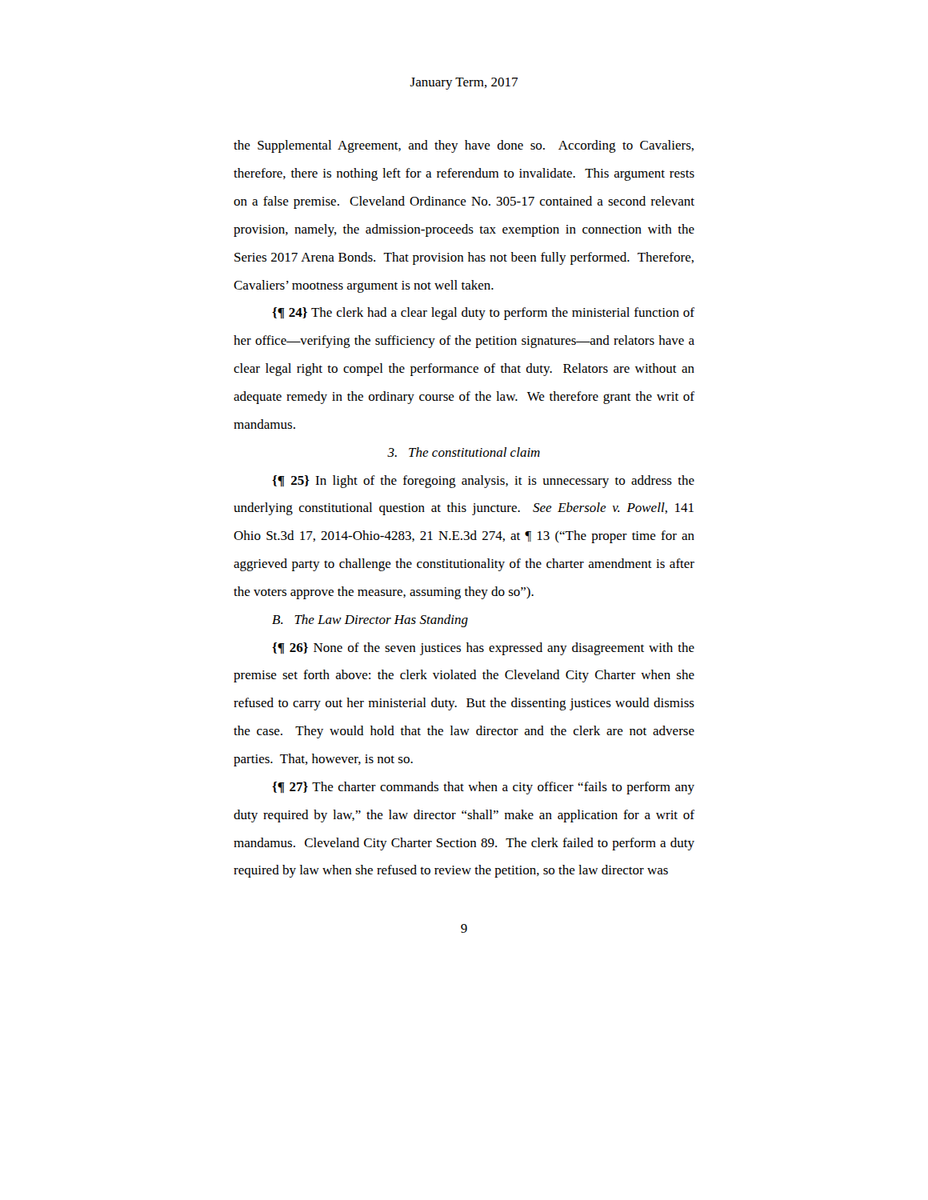January Term, 2017
the Supplemental Agreement, and they have done so. According to Cavaliers, therefore, there is nothing left for a referendum to invalidate. This argument rests on a false premise. Cleveland Ordinance No. 305-17 contained a second relevant provision, namely, the admission-proceeds tax exemption in connection with the Series 2017 Arena Bonds. That provision has not been fully performed. Therefore, Cavaliers’ mootness argument is not well taken.
{¶ 24} The clerk had a clear legal duty to perform the ministerial function of her office—verifying the sufficiency of the petition signatures—and relators have a clear legal right to compel the performance of that duty. Relators are without an adequate remedy in the ordinary course of the law. We therefore grant the writ of mandamus.
3. The constitutional claim
{¶ 25} In light of the foregoing analysis, it is unnecessary to address the underlying constitutional question at this juncture. See Ebersole v. Powell, 141 Ohio St.3d 17, 2014-Ohio-4283, 21 N.E.3d 274, at ¶ 13 (“The proper time for an aggrieved party to challenge the constitutionality of the charter amendment is after the voters approve the measure, assuming they do so”).
B. The Law Director Has Standing
{¶ 26} None of the seven justices has expressed any disagreement with the premise set forth above: the clerk violated the Cleveland City Charter when she refused to carry out her ministerial duty. But the dissenting justices would dismiss the case. They would hold that the law director and the clerk are not adverse parties. That, however, is not so.
{¶ 27} The charter commands that when a city officer “fails to perform any duty required by law,” the law director “shall” make an application for a writ of mandamus. Cleveland City Charter Section 89. The clerk failed to perform a duty required by law when she refused to review the petition, so the law director was
9